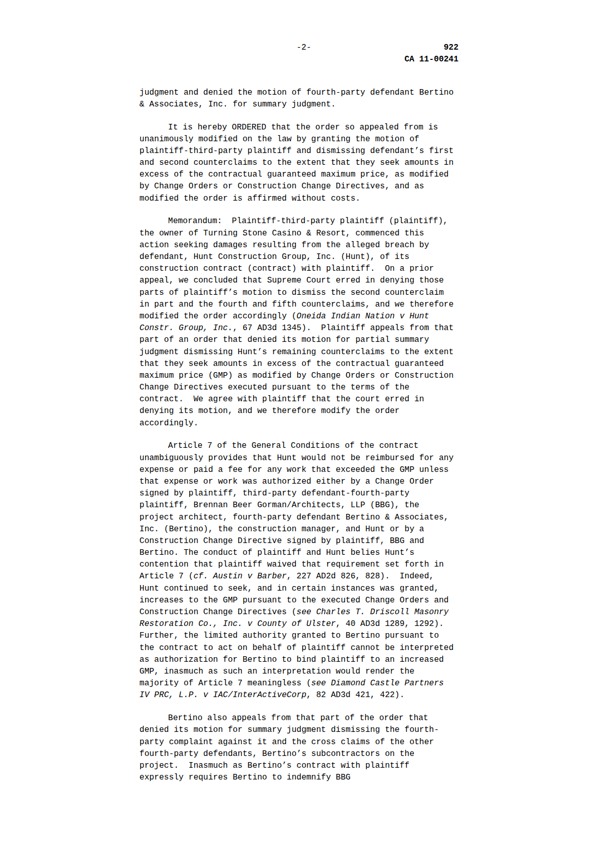-2-
922 CA 11-00241
judgment and denied the motion of fourth-party defendant Bertino & Associates, Inc. for summary judgment.
It is hereby ORDERED that the order so appealed from is unanimously modified on the law by granting the motion of plaintiff-third-party plaintiff and dismissing defendant’s first and second counterclaims to the extent that they seek amounts in excess of the contractual guaranteed maximum price, as modified by Change Orders or Construction Change Directives, and as modified the order is affirmed without costs.
Memorandum: Plaintiff-third-party plaintiff (plaintiff), the owner of Turning Stone Casino & Resort, commenced this action seeking damages resulting from the alleged breach by defendant, Hunt Construction Group, Inc. (Hunt), of its construction contract (contract) with plaintiff. On a prior appeal, we concluded that Supreme Court erred in denying those parts of plaintiff’s motion to dismiss the second counterclaim in part and the fourth and fifth counterclaims, and we therefore modified the order accordingly (Oneida Indian Nation v Hunt Constr. Group, Inc., 67 AD3d 1345). Plaintiff appeals from that part of an order that denied its motion for partial summary judgment dismissing Hunt’s remaining counterclaims to the extent that they seek amounts in excess of the contractual guaranteed maximum price (GMP) as modified by Change Orders or Construction Change Directives executed pursuant to the terms of the contract. We agree with plaintiff that the court erred in denying its motion, and we therefore modify the order accordingly.
Article 7 of the General Conditions of the contract unambiguously provides that Hunt would not be reimbursed for any expense or paid a fee for any work that exceeded the GMP unless that expense or work was authorized either by a Change Order signed by plaintiff, third-party defendant-fourth-party plaintiff, Brennan Beer Gorman/Architects, LLP (BBG), the project architect, fourth-party defendant Bertino & Associates, Inc. (Bertino), the construction manager, and Hunt or by a Construction Change Directive signed by plaintiff, BBG and Bertino. The conduct of plaintiff and Hunt belies Hunt’s contention that plaintiff waived that requirement set forth in Article 7 (cf. Austin v Barber, 227 AD2d 826, 828). Indeed, Hunt continued to seek, and in certain instances was granted, increases to the GMP pursuant to the executed Change Orders and Construction Change Directives (see Charles T. Driscoll Masonry Restoration Co., Inc. v County of Ulster, 40 AD3d 1289, 1292). Further, the limited authority granted to Bertino pursuant to the contract to act on behalf of plaintiff cannot be interpreted as authorization for Bertino to bind plaintiff to an increased GMP, inasmuch as such an interpretation would render the majority of Article 7 meaningless (see Diamond Castle Partners IV PRC, L.P. v IAC/InterActiveCorp, 82 AD3d 421, 422).
Bertino also appeals from that part of the order that denied its motion for summary judgment dismissing the fourth-party complaint against it and the cross claims of the other fourth-party defendants, Bertino’s subcontractors on the project. Inasmuch as Bertino’s contract with plaintiff expressly requires Bertino to indemnify BBG